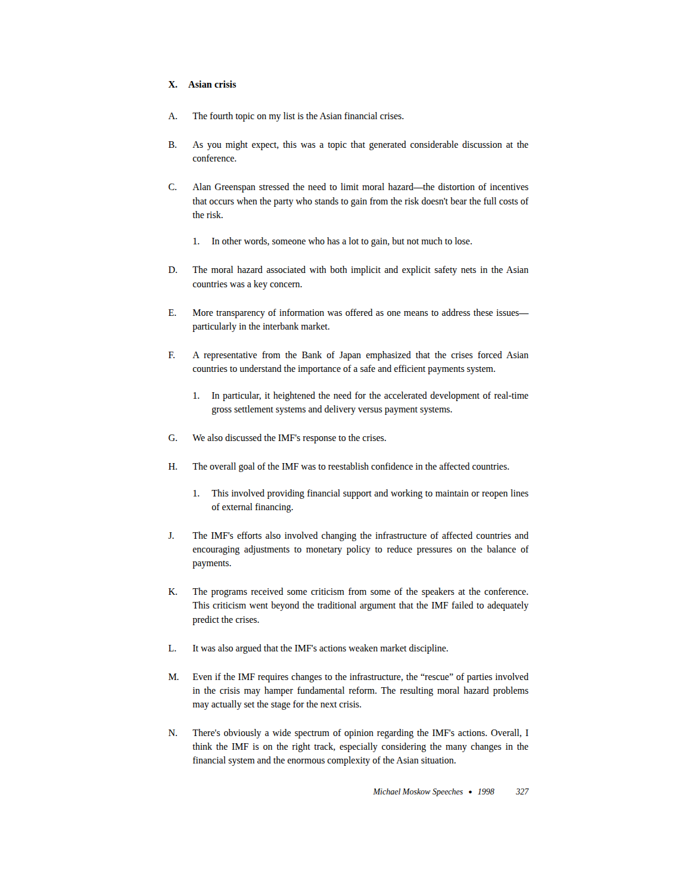X. Asian crisis
A. The fourth topic on my list is the Asian financial crises.
B. As you might expect, this was a topic that generated considerable discussion at the conference.
C. Alan Greenspan stressed the need to limit moral hazard—the distortion of incentives that occurs when the party who stands to gain from the risk doesn't bear the full costs of the risk.
1. In other words, someone who has a lot to gain, but not much to lose.
D. The moral hazard associated with both implicit and explicit safety nets in the Asian countries was a key concern.
E. More transparency of information was offered as one means to address these issues—particularly in the interbank market.
F. A representative from the Bank of Japan emphasized that the crises forced Asian countries to understand the importance of a safe and efficient payments system.
1. In particular, it heightened the need for the accelerated development of real-time gross settlement systems and delivery versus payment systems.
G. We also discussed the IMF's response to the crises.
H. The overall goal of the IMF was to reestablish confidence in the affected countries.
1. This involved providing financial support and working to maintain or reopen lines of external financing.
J. The IMF's efforts also involved changing the infrastructure of affected countries and encouraging adjustments to monetary policy to reduce pressures on the balance of payments.
K. The programs received some criticism from some of the speakers at the conference. This criticism went beyond the traditional argument that the IMF failed to adequately predict the crises.
L. It was also argued that the IMF's actions weaken market discipline.
M. Even if the IMF requires changes to the infrastructure, the “rescue” of parties involved in the crisis may hamper fundamental reform. The resulting moral hazard problems may actually set the stage for the next crisis.
N. There's obviously a wide spectrum of opinion regarding the IMF's actions. Overall, I think the IMF is on the right track, especially considering the many changes in the financial system and the enormous complexity of the Asian situation.
Michael Moskow Speeches●1998327